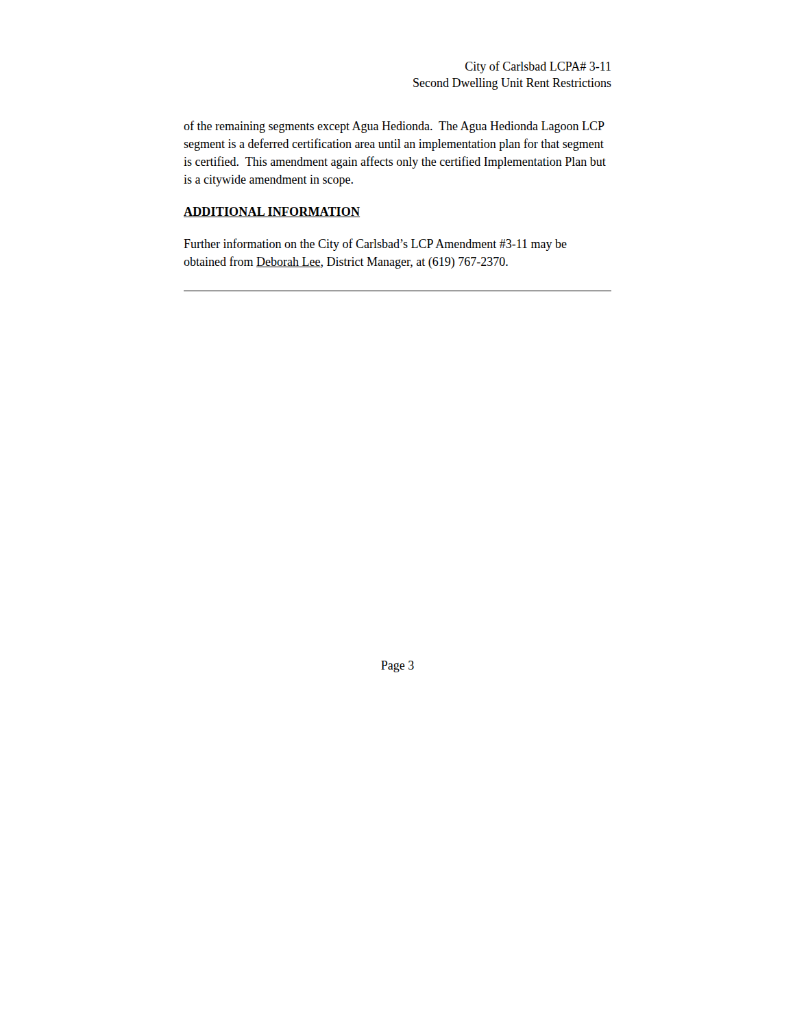City of Carlsbad LCPA# 3-11
Second Dwelling Unit Rent Restrictions
of the remaining segments except Agua Hedionda. The Agua Hedionda Lagoon LCP segment is a deferred certification area until an implementation plan for that segment is certified. This amendment again affects only the certified Implementation Plan but is a citywide amendment in scope.
ADDITIONAL INFORMATION
Further information on the City of Carlsbad’s LCP Amendment #3-11 may be obtained from Deborah Lee, District Manager, at (619) 767-2370.
Page 3